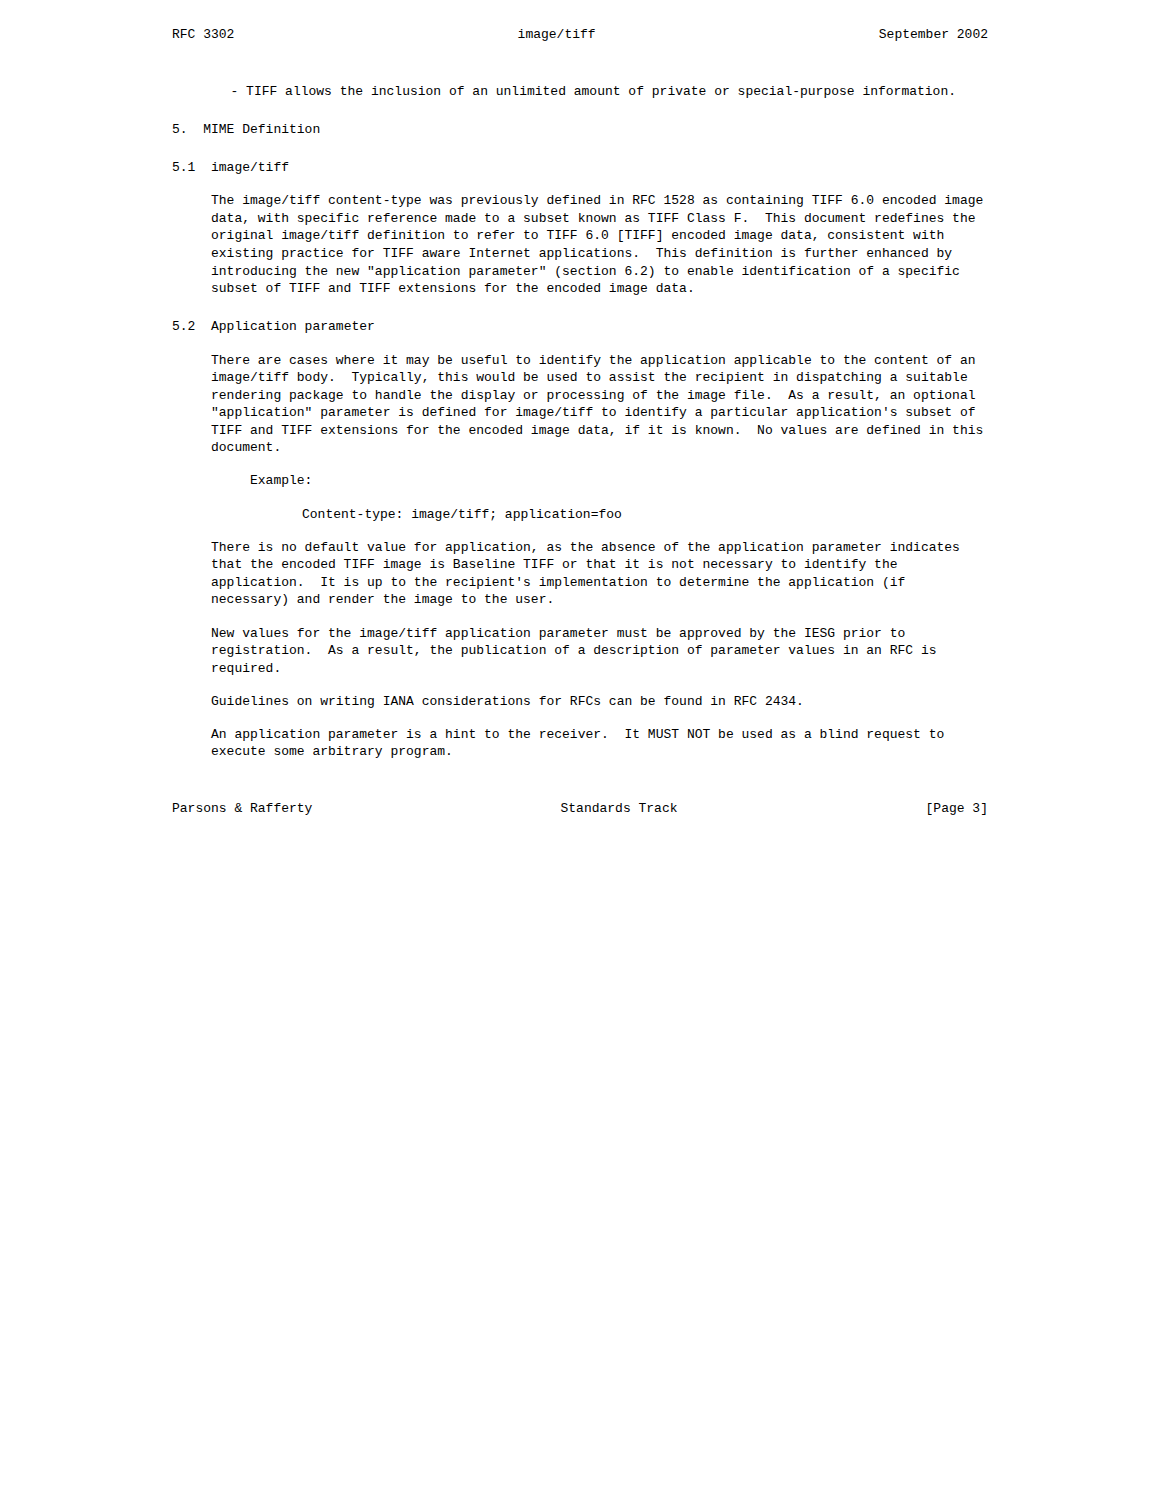RFC 3302 image/tiff September 2002
TIFF allows the inclusion of an unlimited amount of private or special-purpose information.
5. MIME Definition
5.1 image/tiff
The image/tiff content-type was previously defined in RFC 1528 as containing TIFF 6.0 encoded image data, with specific reference made to a subset known as TIFF Class F. This document redefines the original image/tiff definition to refer to TIFF 6.0 [TIFF] encoded image data, consistent with existing practice for TIFF aware Internet applications. This definition is further enhanced by introducing the new "application parameter" (section 6.2) to enable identification of a specific subset of TIFF and TIFF extensions for the encoded image data.
5.2 Application parameter
There are cases where it may be useful to identify the application applicable to the content of an image/tiff body. Typically, this would be used to assist the recipient in dispatching a suitable rendering package to handle the display or processing of the image file. As a result, an optional "application" parameter is defined for image/tiff to identify a particular application's subset of TIFF and TIFF extensions for the encoded image data, if it is known. No values are defined in this document.
Example:
Content-type: image/tiff; application=foo
There is no default value for application, as the absence of the application parameter indicates that the encoded TIFF image is Baseline TIFF or that it is not necessary to identify the application. It is up to the recipient's implementation to determine the application (if necessary) and render the image to the user.
New values for the image/tiff application parameter must be approved by the IESG prior to registration. As a result, the publication of a description of parameter values in an RFC is required.
Guidelines on writing IANA considerations for RFCs can be found in RFC 2434.
An application parameter is a hint to the receiver. It MUST NOT be used as a blind request to execute some arbitrary program.
Parsons & Rafferty Standards Track [Page 3]